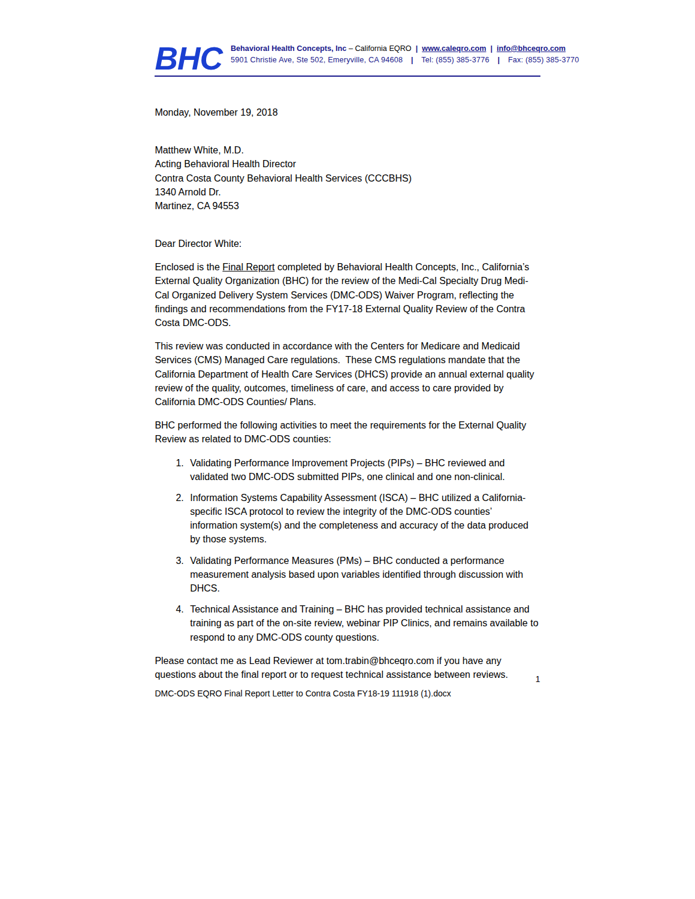BHC
Behavioral Health Concepts, Inc – California EQRO | www.caleqro.com | info@bhceqro.com
5901 Christie Ave, Ste 502, Emeryville, CA 94608 | Tel: (855) 385-3776 | Fax: (855) 385-3770
Monday, November 19, 2018
Matthew White, M.D.
Acting Behavioral Health Director
Contra Costa County Behavioral Health Services (CCCBHS)
1340 Arnold Dr.
Martinez, CA 94553
Dear Director White:
Enclosed is the Final Report completed by Behavioral Health Concepts, Inc., California’s External Quality Organization (BHC) for the review of the Medi-Cal Specialty Drug Medi-Cal Organized Delivery System Services (DMC-ODS) Waiver Program, reflecting the findings and recommendations from the FY17-18 External Quality Review of the Contra Costa DMC-ODS.
This review was conducted in accordance with the Centers for Medicare and Medicaid Services (CMS) Managed Care regulations. These CMS regulations mandate that the California Department of Health Care Services (DHCS) provide an annual external quality review of the quality, outcomes, timeliness of care, and access to care provided by California DMC-ODS Counties/ Plans.
BHC performed the following activities to meet the requirements for the External Quality Review as related to DMC-ODS counties:
Validating Performance Improvement Projects (PIPs) – BHC reviewed and validated two DMC-ODS submitted PIPs, one clinical and one non-clinical.
Information Systems Capability Assessment (ISCA) – BHC utilized a California-specific ISCA protocol to review the integrity of the DMC-ODS counties’ information system(s) and the completeness and accuracy of the data produced by those systems.
Validating Performance Measures (PMs) – BHC conducted a performance measurement analysis based upon variables identified through discussion with DHCS.
Technical Assistance and Training – BHC has provided technical assistance and training as part of the on-site review, webinar PIP Clinics, and remains available to respond to any DMC-ODS county questions.
Please contact me as Lead Reviewer at tom.trabin@bhceqro.com if you have any questions about the final report or to request technical assistance between reviews.
1
DMC-ODS EQRO Final Report Letter to Contra Costa FY18-19 111918 (1).docx